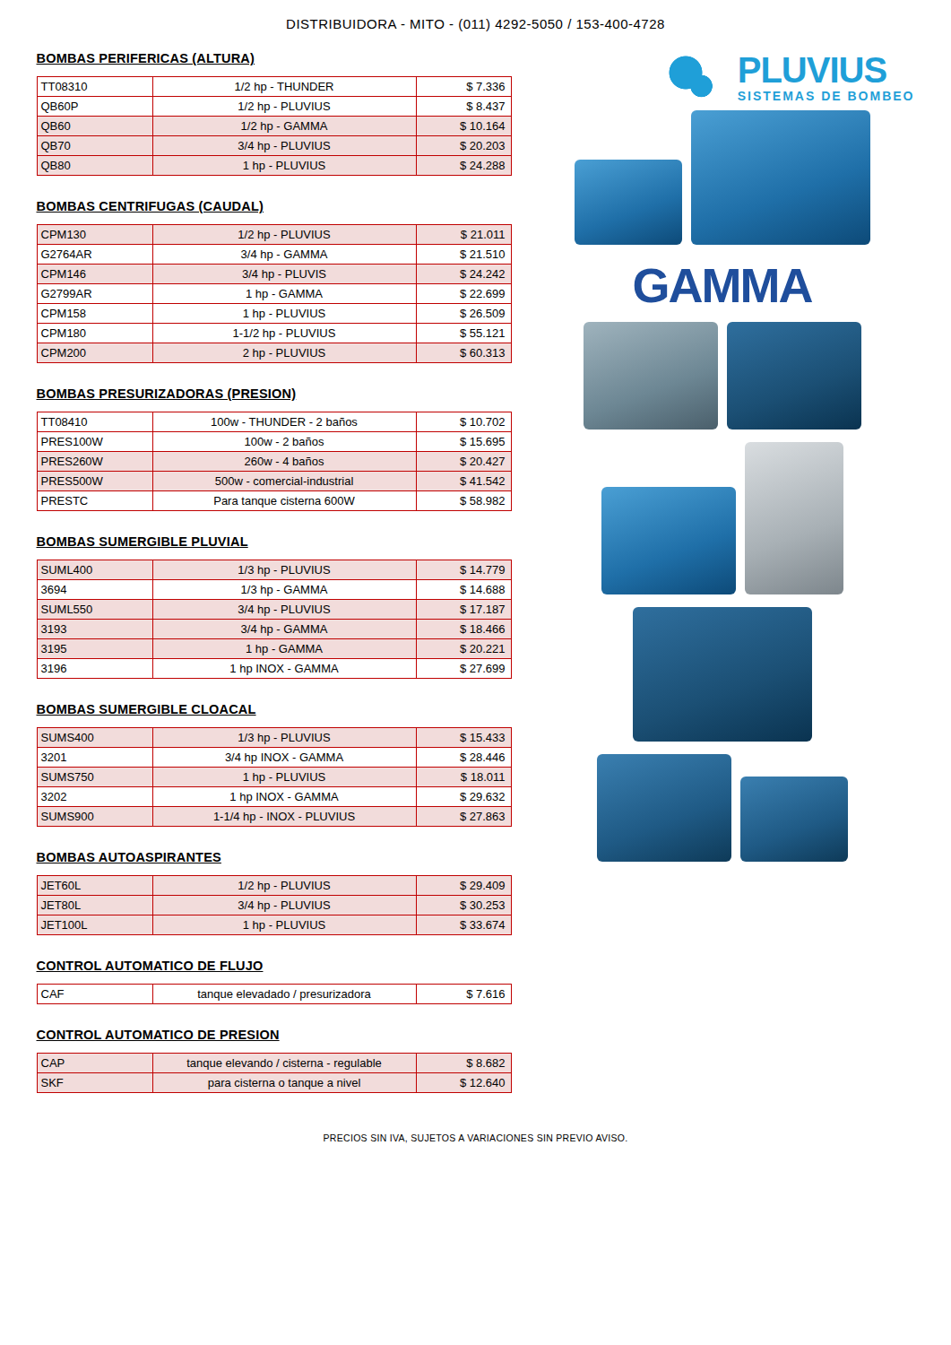DISTRIBUIDORA - MITO - (011) 4292-5050 / 153-400-4728
BOMBAS PERIFERICAS (ALTURA)
| TT08310 | 1/2 hp - THUNDER | $ 7.336 |
| QB60P | 1/2 hp - PLUVIUS | $ 8.437 |
| QB60 | 1/2 hp - GAMMA | $ 10.164 |
| QB70 | 3/4 hp - PLUVIUS | $ 20.203 |
| QB80 | 1 hp - PLUVIUS | $ 24.288 |
BOMBAS CENTRIFUGAS (CAUDAL)
| CPM130 | 1/2 hp - PLUVIUS | $ 21.011 |
| G2764AR | 3/4 hp - GAMMA | $ 21.510 |
| CPM146 | 3/4 hp - PLUVIS | $ 24.242 |
| G2799AR | 1 hp - GAMMA | $ 22.699 |
| CPM158 | 1 hp - PLUVIUS | $ 26.509 |
| CPM180 | 1-1/2 hp - PLUVIUS | $ 55.121 |
| CPM200 | 2 hp - PLUVIUS | $ 60.313 |
BOMBAS PRESURIZADORAS (PRESION)
| TT08410 | 100w - THUNDER - 2 baños | $ 10.702 |
| PRES100W | 100w - 2 baños | $ 15.695 |
| PRES260W | 260w - 4 baños | $ 20.427 |
| PRES500W | 500w - comercial-industrial | $ 41.542 |
| PRESTC | Para tanque cisterna 600W | $ 58.982 |
BOMBAS SUMERGIBLE PLUVIAL
| SUML400 | 1/3 hp - PLUVIUS | $ 14.779 |
| 3694 | 1/3 hp - GAMMA | $ 14.688 |
| SUML550 | 3/4 hp - PLUVIUS | $ 17.187 |
| 3193 | 3/4 hp - GAMMA | $ 18.466 |
| 3195 | 1 hp - GAMMA | $ 20.221 |
| 3196 | 1 hp INOX - GAMMA | $ 27.699 |
BOMBAS SUMERGIBLE CLOACAL
| SUMS400 | 1/3 hp - PLUVIUS | $ 15.433 |
| 3201 | 3/4 hp INOX - GAMMA | $ 28.446 |
| SUMS750 | 1 hp - PLUVIUS | $ 18.011 |
| 3202 | 1 hp INOX - GAMMA | $ 29.632 |
| SUMS900 | 1-1/4 hp - INOX - PLUVIUS | $ 27.863 |
BOMBAS AUTOASPIRANTES
| JET60L | 1/2 hp - PLUVIUS | $ 29.409 |
| JET80L | 3/4 hp - PLUVIUS | $ 30.253 |
| JET100L | 1 hp - PLUVIUS | $ 33.674 |
CONTROL AUTOMATICO DE FLUJO
| CAF | tanque elevadado / presurizadora | $ 7.616 |
CONTROL AUTOMATICO DE PRESION
| CAP | tanque elevando / cisterna - regulable | $ 8.682 |
| SKF | para cisterna o tanque a nivel | $ 12.640 |
PLUVIUS
SISTEMAS DE BOMBEO
GAMMA
PRECIOS SIN IVA, SUJETOS A VARIACIONES SIN PREVIO AVISO.